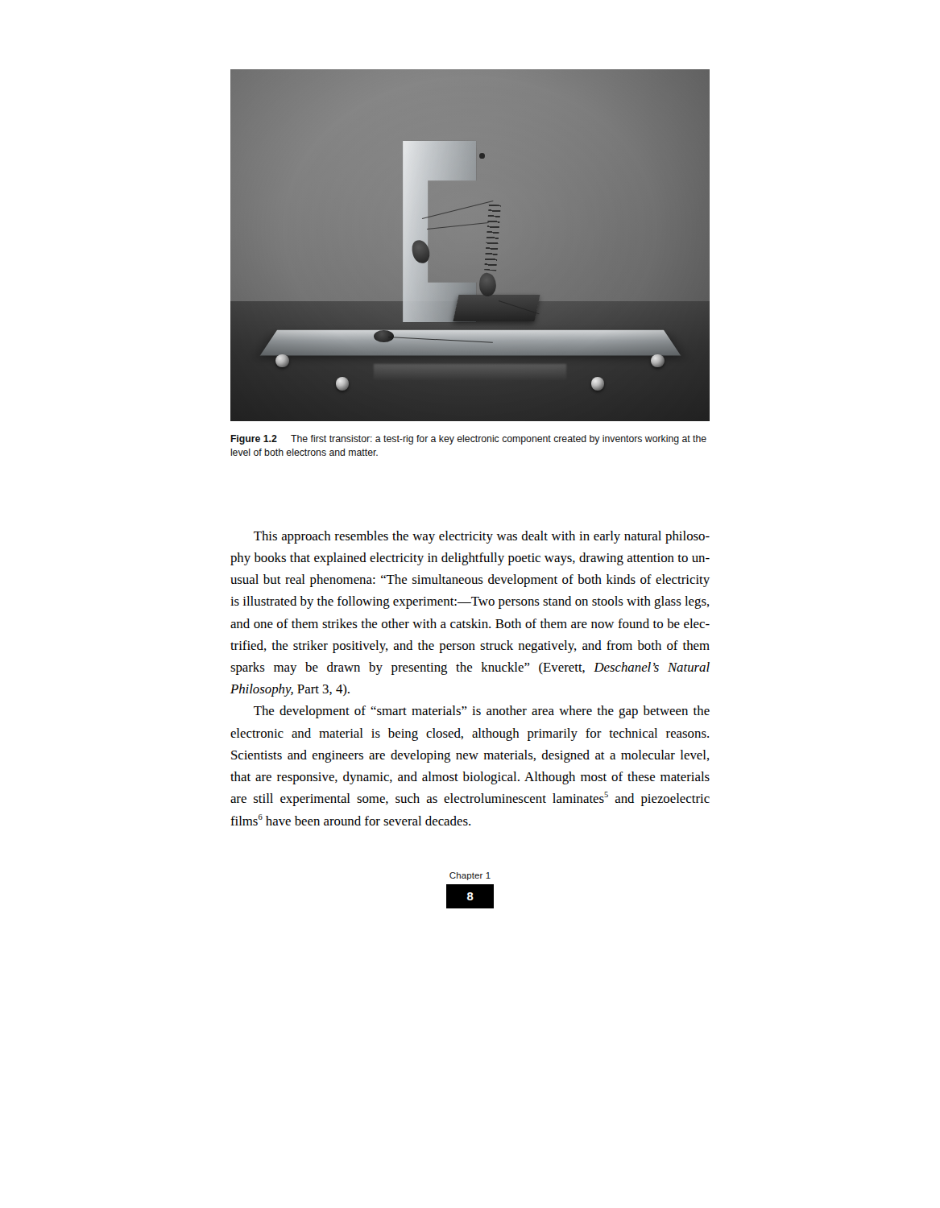Figure 1.2 The first transistor: a test-rig for a key electronic component created by inventors working at the level of both electrons and matter.
This approach resembles the way electricity was dealt with in early natural philosophy books that explained electricity in delightfully poetic ways, drawing attention to unusual but real phenomena: “The simultaneous development of both kinds of electricity is illustrated by the following experiment:—Two persons stand on stools with glass legs, and one of them strikes the other with a catskin. Both of them are now found to be electrified, the striker positively, and the person struck negatively, and from both of them sparks may be drawn by presenting the knuckle” (Everett, Deschanel’s Natural Philosophy, Part 3, 4).
The development of “smart materials” is another area where the gap between the electronic and material is being closed, although primarily for technical reasons. Scientists and engineers are developing new materials, designed at a molecular level, that are responsive, dynamic, and almost biological. Although most of these materials are still experimental some, such as electroluminescent laminates5 and piezoelectric films6 have been around for several decades.
Chapter 1
8